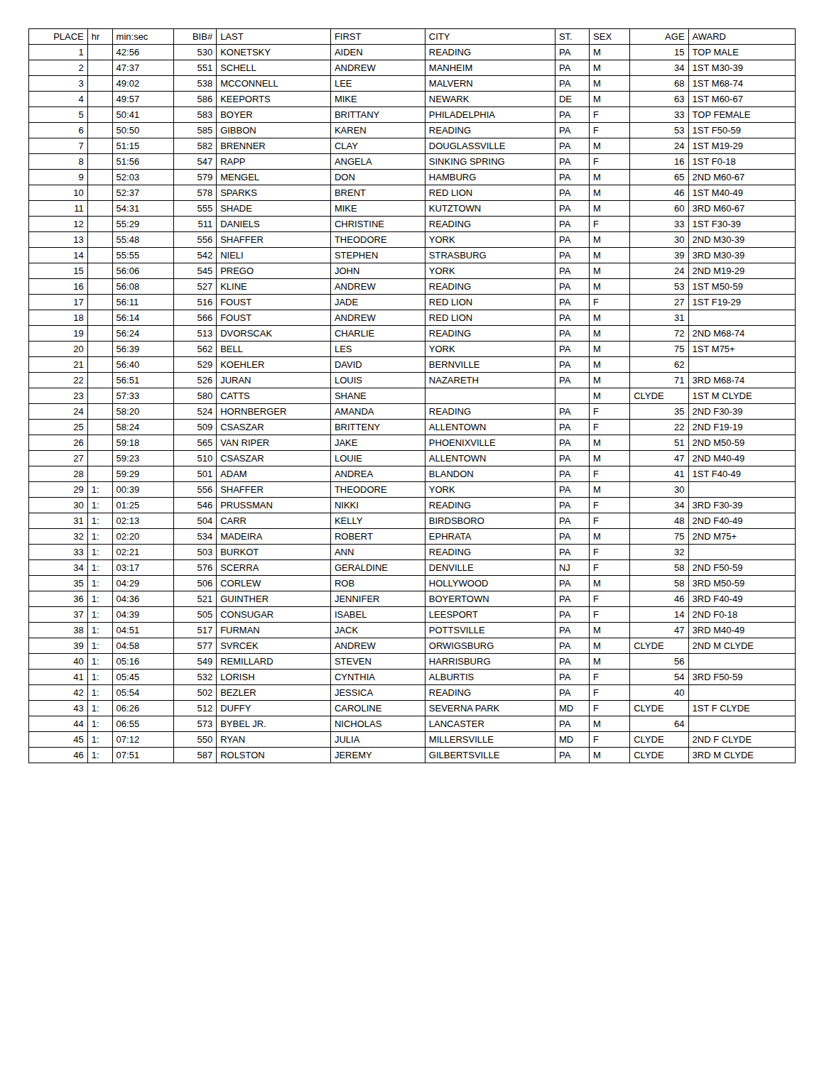| PLACE | hr | min:sec | BIB# | LAST | FIRST | CITY | ST. | SEX | AGE | AWARD |
| --- | --- | --- | --- | --- | --- | --- | --- | --- | --- | --- |
| 1 | | 42:56 | 530 | KONETSKY | AIDEN | READING | PA | M | 15 | TOP MALE |
| 2 | | 47:37 | 551 | SCHELL | ANDREW | MANHEIM | PA | M | 34 | 1ST M30-39 |
| 3 | | 49:02 | 538 | MCCONNELL | LEE | MALVERN | PA | M | 68 | 1ST M68-74 |
| 4 | | 49:57 | 586 | KEEPORTS | MIKE | NEWARK | DE | M | 63 | 1ST M60-67 |
| 5 | | 50:41 | 583 | BOYER | BRITTANY | PHILADELPHIA | PA | F | 33 | TOP FEMALE |
| 6 | | 50:50 | 585 | GIBBON | KAREN | READING | PA | F | 53 | 1ST F50-59 |
| 7 | | 51:15 | 582 | BRENNER | CLAY | DOUGLASSVILLE | PA | M | 24 | 1ST M19-29 |
| 8 | | 51:56 | 547 | RAPP | ANGELA | SINKING SPRING | PA | F | 16 | 1ST F0-18 |
| 9 | | 52:03 | 579 | MENGEL | DON | HAMBURG | PA | M | 65 | 2ND M60-67 |
| 10 | | 52:37 | 578 | SPARKS | BRENT | RED LION | PA | M | 46 | 1ST M40-49 |
| 11 | | 54:31 | 555 | SHADE | MIKE | KUTZTOWN | PA | M | 60 | 3RD M60-67 |
| 12 | | 55:29 | 511 | DANIELS | CHRISTINE | READING | PA | F | 33 | 1ST F30-39 |
| 13 | | 55:48 | 556 | SHAFFER | THEODORE | YORK | PA | M | 30 | 2ND M30-39 |
| 14 | | 55:55 | 542 | NIELI | STEPHEN | STRASBURG | PA | M | 39 | 3RD M30-39 |
| 15 | | 56:06 | 545 | PREGO | JOHN | YORK | PA | M | 24 | 2ND M19-29 |
| 16 | | 56:08 | 527 | KLINE | ANDREW | READING | PA | M | 53 | 1ST M50-59 |
| 17 | | 56:11 | 516 | FOUST | JADE | RED LION | PA | F | 27 | 1ST F19-29 |
| 18 | | 56:14 | 566 | FOUST | ANDREW | RED LION | PA | M | 31 | |
| 19 | | 56:24 | 513 | DVORSCAK | CHARLIE | READING | PA | M | 72 | 2ND M68-74 |
| 20 | | 56:39 | 562 | BELL | LES | YORK | PA | M | 75 | 1ST M75+ |
| 21 | | 56:40 | 529 | KOEHLER | DAVID | BERNVILLE | PA | M | 62 | |
| 22 | | 56:51 | 526 | JURAN | LOUIS | NAZARETH | PA | M | 71 | 3RD M68-74 |
| 23 | | 57:33 | 580 | CATTS | SHANE | | | M | CLYDE | 1ST M CLYDE |
| 24 | | 58:20 | 524 | HORNBERGER | AMANDA | READING | PA | F | 35 | 2ND F30-39 |
| 25 | | 58:24 | 509 | CSASZAR | BRITTENY | ALLENTOWN | PA | F | 22 | 2ND F19-19 |
| 26 | | 59:18 | 565 | VAN RIPER | JAKE | PHOENIXVILLE | PA | M | 51 | 2ND M50-59 |
| 27 | | 59:23 | 510 | CSASZAR | LOUIE | ALLENTOWN | PA | M | 47 | 2ND M40-49 |
| 28 | | 59:29 | 501 | ADAM | ANDREA | BLANDON | PA | F | 41 | 1ST F40-49 |
| 29 | 1: | 00:39 | 556 | SHAFFER | THEODORE | YORK | PA | M | 30 | |
| 30 | 1: | 01:25 | 546 | PRUSSMAN | NIKKI | READING | PA | F | 34 | 3RD F30-39 |
| 31 | 1: | 02:13 | 504 | CARR | KELLY | BIRDSBORO | PA | F | 48 | 2ND F40-49 |
| 32 | 1: | 02:20 | 534 | MADEIRA | ROBERT | EPHRATA | PA | M | 75 | 2ND M75+ |
| 33 | 1: | 02:21 | 503 | BURKOT | ANN | READING | PA | F | 32 | |
| 34 | 1: | 03:17 | 576 | SCERRA | GERALDINE | DENVILLE | NJ | F | 58 | 2ND F50-59 |
| 35 | 1: | 04:29 | 506 | CORLEW | ROB | HOLLYWOOD | PA | M | 58 | 3RD M50-59 |
| 36 | 1: | 04:36 | 521 | GUINTHER | JENNIFER | BOYERTOWN | PA | F | 46 | 3RD F40-49 |
| 37 | 1: | 04:39 | 505 | CONSUGAR | ISABEL | LEESPORT | PA | F | 14 | 2ND F0-18 |
| 38 | 1: | 04:51 | 517 | FURMAN | JACK | POTTSVILLE | PA | M | 47 | 3RD M40-49 |
| 39 | 1: | 04:58 | 577 | SVRCEK | ANDREW | ORWIGSBURG | PA | M | CLYDE | 2ND M CLYDE |
| 40 | 1: | 05:16 | 549 | REMILLARD | STEVEN | HARRISBURG | PA | M | 56 | |
| 41 | 1: | 05:45 | 532 | LORISH | CYNTHIA | ALBURTIS | PA | F | 54 | 3RD F50-59 |
| 42 | 1: | 05:54 | 502 | BEZLER | JESSICA | READING | PA | F | 40 | |
| 43 | 1: | 06:26 | 512 | DUFFY | CAROLINE | SEVERNA PARK | MD | F | CLYDE | 1ST F CLYDE |
| 44 | 1: | 06:55 | 573 | BYBEL JR. | NICHOLAS | LANCASTER | PA | M | 64 | |
| 45 | 1: | 07:12 | 550 | RYAN | JULIA | MILLERSVILLE | MD | F | CLYDE | 2ND F CLYDE |
| 46 | 1: | 07:51 | 587 | ROLSTON | JEREMY | GILBERTSVILLE | PA | M | CLYDE | 3RD M CLYDE |